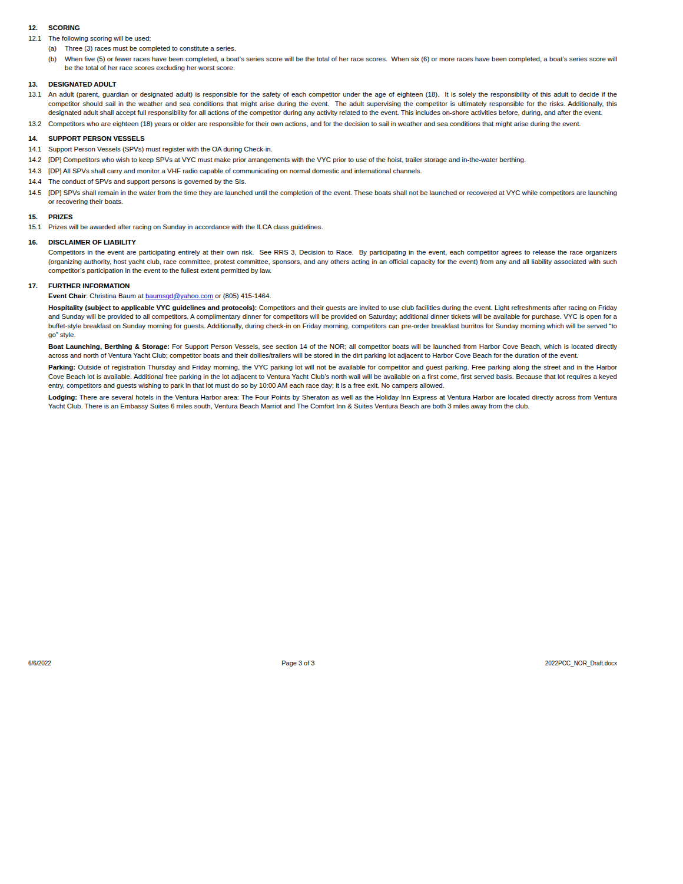12. SCORING
12.1 The following scoring will be used:
(a) Three (3) races must be completed to constitute a series.
(b) When five (5) or fewer races have been completed, a boat’s series score will be the total of her race scores. When six (6) or more races have been completed, a boat’s series score will be the total of her race scores excluding her worst score.
13. DESIGNATED ADULT
13.1 An adult (parent, guardian or designated adult) is responsible for the safety of each competitor under the age of eighteen (18). It is solely the responsibility of this adult to decide if the competitor should sail in the weather and sea conditions that might arise during the event. The adult supervising the competitor is ultimately responsible for the risks. Additionally, this designated adult shall accept full responsibility for all actions of the competitor during any activity related to the event. This includes on-shore activities before, during, and after the event.
13.2 Competitors who are eighteen (18) years or older are responsible for their own actions, and for the decision to sail in weather and sea conditions that might arise during the event.
14. SUPPORT PERSON VESSELS
14.1 Support Person Vessels (SPVs) must register with the OA during Check-in.
14.2 [DP] Competitors who wish to keep SPVs at VYC must make prior arrangements with the VYC prior to use of the hoist, trailer storage and in-the-water berthing.
14.3 [DP] All SPVs shall carry and monitor a VHF radio capable of communicating on normal domestic and international channels.
14.4 The conduct of SPVs and support persons is governed by the SIs.
14.5 [DP] SPVs shall remain in the water from the time they are launched until the completion of the event. These boats shall not be launched or recovered at VYC while competitors are launching or recovering their boats.
15. PRIZES
15.1 Prizes will be awarded after racing on Sunday in accordance with the ILCA class guidelines.
16. DISCLAIMER OF LIABILITY
Competitors in the event are participating entirely at their own risk. See RRS 3, Decision to Race. By participating in the event, each competitor agrees to release the race organizers (organizing authority, host yacht club, race committee, protest committee, sponsors, and any others acting in an official capacity for the event) from any and all liability associated with such competitor’s participation in the event to the fullest extent permitted by law.
17. FURTHER INFORMATION
Event Chair: Christina Baum at baumsqd@yahoo.com or (805) 415-1464.
Hospitality (subject to applicable VYC guidelines and protocols): Competitors and their guests are invited to use club facilities during the event. Light refreshments after racing on Friday and Sunday will be provided to all competitors. A complimentary dinner for competitors will be provided on Saturday; additional dinner tickets will be available for purchase. VYC is open for a buffet-style breakfast on Sunday morning for guests. Additionally, during check-in on Friday morning, competitors can pre-order breakfast burritos for Sunday morning which will be served “to go” style.
Boat Launching, Berthing & Storage: For Support Person Vessels, see section 14 of the NOR; all competitor boats will be launched from Harbor Cove Beach, which is located directly across and north of Ventura Yacht Club; competitor boats and their dollies/trailers will be stored in the dirt parking lot adjacent to Harbor Cove Beach for the duration of the event.
Parking: Outside of registration Thursday and Friday morning, the VYC parking lot will not be available for competitor and guest parking. Free parking along the street and in the Harbor Cove Beach lot is available. Additional free parking in the lot adjacent to Ventura Yacht Club’s north wall will be available on a first come, first served basis. Because that lot requires a keyed entry, competitors and guests wishing to park in that lot must do so by 10:00 AM each race day; it is a free exit. No campers allowed.
Lodging: There are several hotels in the Ventura Harbor area: The Four Points by Sheraton as well as the Holiday Inn Express at Ventura Harbor are located directly across from Ventura Yacht Club. There is an Embassy Suites 6 miles south, Ventura Beach Marriot and The Comfort Inn & Suites Ventura Beach are both 3 miles away from the club.
6/6/2022
Page 3 of 3
2022PCC_NOR_Draft.docx